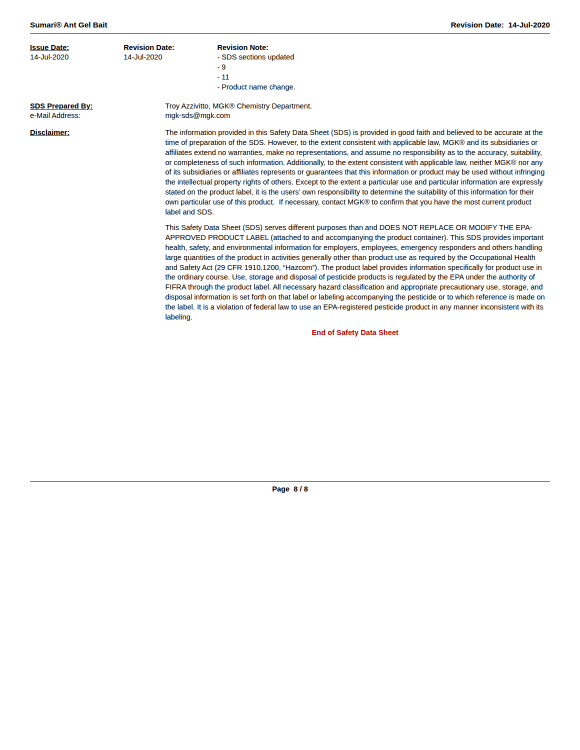Sumari® Ant Gel Bait Revision Date: 14-Jul-2020
| Issue Date: 14-Jul-2020 | Revision Date: 14-Jul-2020 | Revision Note: SDS sections updated 9 11 Product name change. |
| SDS Prepared By: e-Mail Address: | Troy Azzivitto, MGK® Chemistry Department. mgk-sds@mgk.com |
| Disclaimer: | The information provided in this Safety Data Sheet (SDS) is provided in good faith and believed to be accurate at the time of preparation of the SDS. However, to the extent consistent with applicable law, MGK® and its subsidiaries or affiliates extend no warranties, make no representations, and assume no responsibility as to the accuracy, suitability, or completeness of such information. Additionally, to the extent consistent with applicable law, neither MGK® nor any of its subsidiaries or affiliates represents or guarantees that this information or product may be used without infringing the intellectual property rights of others. Except to the extent a particular use and particular information are expressly stated on the product label, it is the users’ own responsibility to determine the suitability of this information for their own particular use of this product. If necessary, contact MGK® to confirm that you have the most current product label and SDS. This Safety Data Sheet (SDS) serves different purposes than and DOES NOT REPLACE OR MODIFY THE EPA-APPROVED PRODUCT LABEL (attached to and accompanying the product container). This SDS provides important health, safety, and environmental information for employers, employees, emergency responders and others handling large quantities of the product in activities generally other than product use as required by the Occupational Health and Safety Act (29 CFR 1910.1200, “Hazcom”). The product label provides information specifically for product use in the ordinary course. Use, storage and disposal of pesticide products is regulated by the EPA under the authority of FIFRA through the product label. All necessary hazard classification and appropriate precautionary use, storage, and disposal information is set forth on that label or labeling accompanying the pesticide or to which reference is made on the label. It is a violation of federal law to use an EPA-registered pesticide product in any manner inconsistent with its labeling. End of Safety Data Sheet |
Page 8 / 8